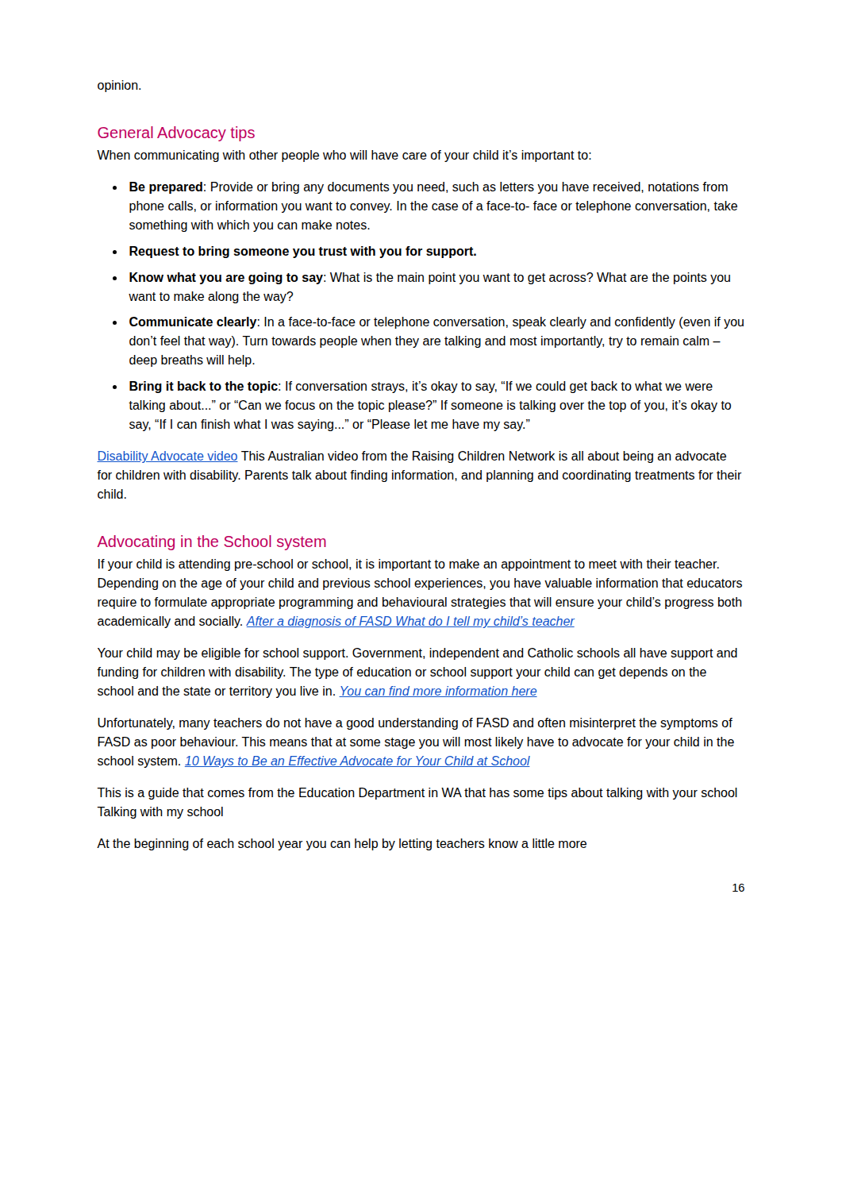opinion.
General Advocacy tips
When communicating with other people who will have care of your child it’s important to:
Be prepared: Provide or bring any documents you need, such as letters you have received, notations from phone calls, or information you want to convey. In the case of a face-to- face or telephone conversation, take something with which you can make notes.
Request to bring someone you trust with you for support.
Know what you are going to say: What is the main point you want to get across? What are the points you want to make along the way?
Communicate clearly: In a face-to-face or telephone conversation, speak clearly and confidently (even if you don’t feel that way). Turn towards people when they are talking and most importantly, try to remain calm – deep breaths will help.
Bring it back to the topic: If conversation strays, it’s okay to say, “If we could get back to what we were talking about...” or “Can we focus on the topic please?” If someone is talking over the top of you, it’s okay to say, “If I can finish what I was saying...” or “Please let me have my say.”
Disability Advocate video This Australian video from the Raising Children Network is all about being an advocate for children with disability. Parents talk about finding information, and planning and coordinating treatments for their child.
Advocating in the School system
If your child is attending pre-school or school, it is important to make an appointment to meet with their teacher. Depending on the age of your child and previous school experiences, you have valuable information that educators require to formulate appropriate programming and behavioural strategies that will ensure your child’s progress both academically and socially. After a diagnosis of FASD What do I tell my child’s teacher
Your child may be eligible for school support. Government, independent and Catholic schools all have support and funding for children with disability. The type of education or school support your child can get depends on the school and the state or territory you live in. You can find more information here
Unfortunately, many teachers do not have a good understanding of FASD and often misinterpret the symptoms of FASD as poor behaviour. This means that at some stage you will most likely have to advocate for your child in the school system. 10 Ways to Be an Effective Advocate for Your Child at School
This is a guide that comes from the Education Department in WA that has some tips about talking with your school Talking with my school
At the beginning of each school year you can help by letting teachers know a little more
16